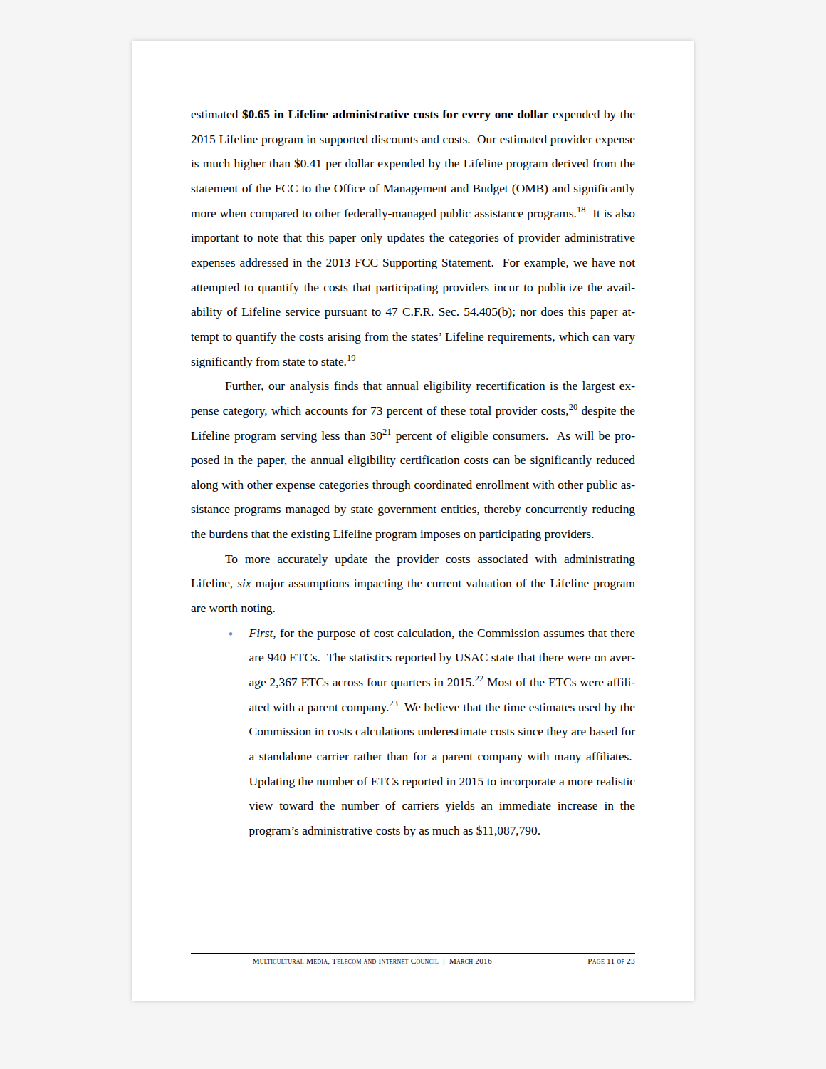estimated $0.65 in Lifeline administrative costs for every one dollar expended by the 2015 Lifeline program in supported discounts and costs. Our estimated provider expense is much higher than $0.41 per dollar expended by the Lifeline program derived from the statement of the FCC to the Office of Management and Budget (OMB) and significantly more when compared to other federally-managed public assistance programs.18 It is also important to note that this paper only updates the categories of provider administrative expenses addressed in the 2013 FCC Supporting Statement. For example, we have not attempted to quantify the costs that participating providers incur to publicize the availability of Lifeline service pursuant to 47 C.F.R. Sec. 54.405(b); nor does this paper attempt to quantify the costs arising from the states’ Lifeline requirements, which can vary significantly from state to state.19
Further, our analysis finds that annual eligibility recertification is the largest expense category, which accounts for 73 percent of these total provider costs,20 despite the Lifeline program serving less than 3021 percent of eligible consumers. As will be proposed in the paper, the annual eligibility certification costs can be significantly reduced along with other expense categories through coordinated enrollment with other public assistance programs managed by state government entities, thereby concurrently reducing the burdens that the existing Lifeline program imposes on participating providers.
To more accurately update the provider costs associated with administrating Lifeline, six major assumptions impacting the current valuation of the Lifeline program are worth noting.
First, for the purpose of cost calculation, the Commission assumes that there are 940 ETCs. The statistics reported by USAC state that there were on average 2,367 ETCs across four quarters in 2015.22 Most of the ETCs were affiliated with a parent company.23 We believe that the time estimates used by the Commission in costs calculations underestimate costs since they are based for a standalone carrier rather than for a parent company with many affiliates. Updating the number of ETCs reported in 2015 to incorporate a more realistic view toward the number of carriers yields an immediate increase in the program’s administrative costs by as much as $11,087,790.
Multicultural Media, Telecom and Internet Council | March 2016 Page 11 of 23